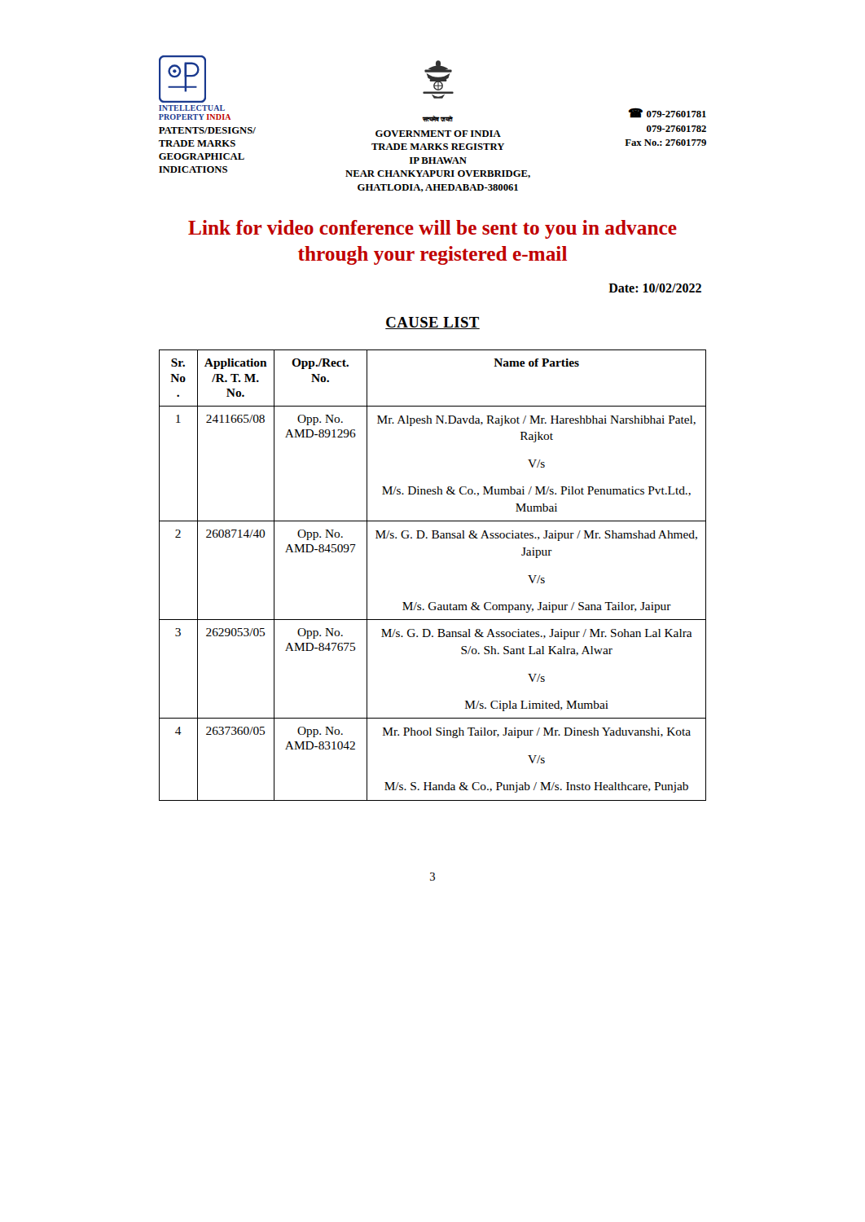INTELLECTUAL
PROPERTY INDIA
PATENTS/DESIGNS/
TRADE MARKS
GEOGRAPHICAL
INDICATIONS
सत्यमेव जयते
GOVERNMENT OF INDIA
TRADE MARKS REGISTRY
IP BHAWAN
NEAR CHANKYAPURI OVERBRIDGE,
GHATLODIA, AHEDABAD-380061
☎079-27601781
079-27601782
Fax No.: 27601779
Link for video conference will be sent to you in advance
through your registered e-mail
Date: 10/02/2022
CAUSE LIST
| Sr. No . | Application /R. T. M. No. | Opp./Rect. No. | Name of Parties |
| --- | --- | --- | --- |
| 1 | 2411665/08 | Opp. No. AMD-891296 | Mr. Alpesh N.Davda, Rajkot / Mr. Hareshbhai Narshibhai Patel, Rajkot V/s M/s. Dinesh & Co., Mumbai / M/s. Pilot Penumatics Pvt.Ltd., Mumbai |
| 2 | 2608714/40 | Opp. No. AMD-845097 | M/s. G. D. Bansal & Associates., Jaipur / Mr. Shamshad Ahmed, Jaipur V/s M/s. Gautam & Company, Jaipur / Sana Tailor, Jaipur |
| 3 | 2629053/05 | Opp. No. AMD-847675 | M/s. G. D. Bansal & Associates., Jaipur / Mr. Sohan Lal Kalra S/o. Sh. Sant Lal Kalra, Alwar V/s M/s. Cipla Limited, Mumbai |
| 4 | 2637360/05 | Opp. No. AMD-831042 | Mr. Phool Singh Tailor, Jaipur / Mr. Dinesh Yaduvanshi, Kota V/s M/s. S. Handa & Co., Punjab / M/s. Insto Healthcare, Punjab |
3